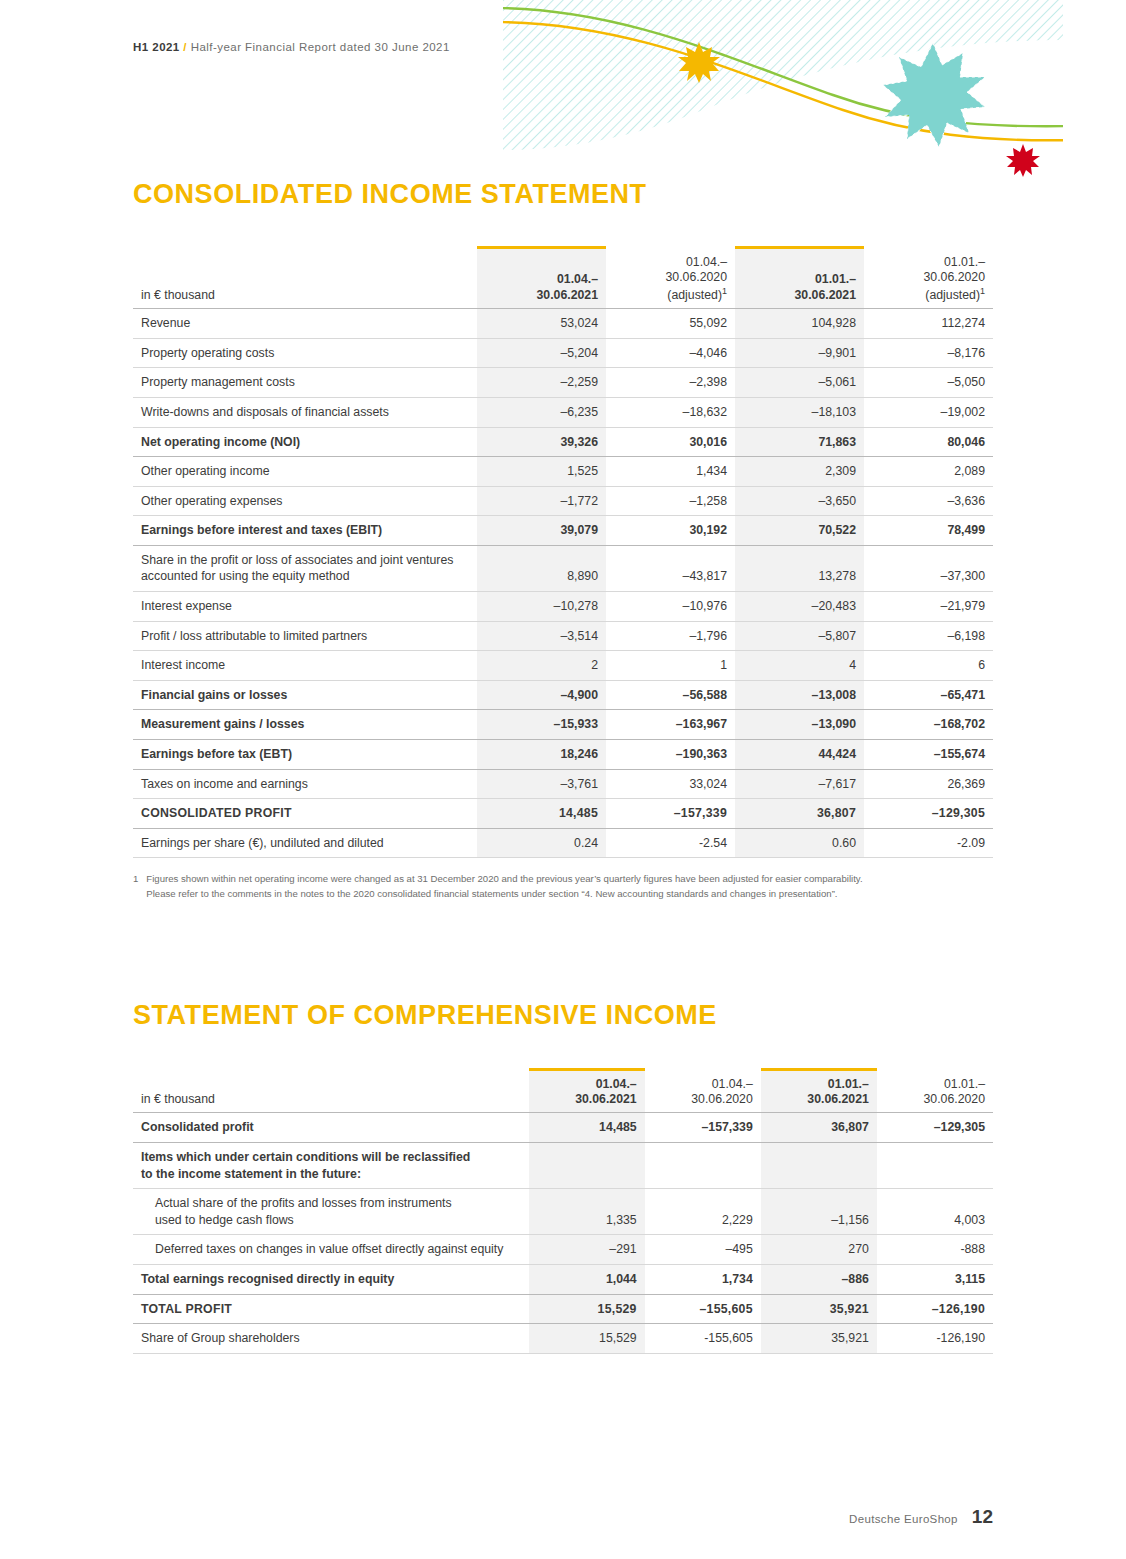H1 2021 / Half-year Financial Report dated 30 June 2021
Consolidated Income Statement
Consolidated income statement
| in € thousand | 01.04.– 30.06.2021 | 01.04.– 30.06.2020 (adjusted) 1 | 01.01.– 30.06.2021 | 01.01.– 30.06.2020 (adjusted) 1 |
| --- | --- | --- | --- | --- |
| Revenue | 53,024 | 55,092 | 104,928 | 112,274 |
| Property operating costs | –5,204 | –4,046 | –9,901 | –8,176 |
| Property management costs | –2,259 | –2,398 | –5,061 | –5,050 |
| Write-downs and disposals of financial assets | –6,235 | –18,632 | –18,103 | –19,002 |
| Net operating income (NOI) | 39,326 | 30,016 | 71,863 | 80,046 |
| Other operating income | 1,525 | 1,434 | 2,309 | 2,089 |
| Other operating expenses | –1,772 | –1,258 | –3,650 | –3,636 |
| Earnings before interest and taxes (EBIT) | 39,079 | 30,192 | 70,522 | 78,499 |
| Share in the profit or loss of associates and joint ventures accounted for using the equity method | 8,890 | –43,817 | 13,278 | –37,300 |
| Interest expense | –10,278 | –10,976 | –20,483 | –21,979 |
| Profit / loss attributable to limited partners | –3,514 | –1,796 | –5,807 | –6,198 |
| Interest income | 2 | 1 | 4 | 6 |
| Financial gains or losses | –4,900 | –56,588 | –13,008 | –65,471 |
| Measurement gains / losses | –15,933 | –163,967 | –13,090 | –168,702 |
| Earnings before tax (EBT) | 18,246 | –190,363 | 44,424 | –155,674 |
| Taxes on income and earnings | –3,761 | 33,024 | –7,617 | 26,369 |
| CONSOLIDATED PROFIT | 14,485 | –157,339 | 36,807 | –129,305 |
| Earnings per share (€), undiluted and diluted | 0.24 | -2.54 | 0.60 | -2.09 |
1 Figures shown within net operating income were changed as at 31 December 2020 and the previous year’s quarterly figures have been adjusted for easier comparability.
Please refer to the comments in the notes to the 2020 consolidated financial statements under section “4. New accounting standards and changes in presentation”.
Statement of Comprehensive Income
Statement of comprehensive income
| in € thousand | 01.04.– 30.06.2021 | 01.04.– 30.06.2020 | 01.01.– 30.06.2021 | 01.01.– 30.06.2020 |
| --- | --- | --- | --- | --- |
| Consolidated profit | 14,485 | –157,339 | 36,807 | –129,305 |
| Items which under certain conditions will be reclassified to the income statement in the future: | | | | |
| Actual share of the profits and losses from instruments used to hedge cash flows | 1,335 | 2,229 | –1,156 | 4,003 |
| Deferred taxes on changes in value offset directly against equity | –291 | –495 | 270 | -888 |
| Total earnings recognised directly in equity | 1,044 | 1,734 | –886 | 3,115 |
| TOTAL PROFIT | 15,529 | –155,605 | 35,921 | –126,190 |
| Share of Group shareholders | 15,529 | -155,605 | 35,921 | -126,190 |
Deutsche EuroShop 12